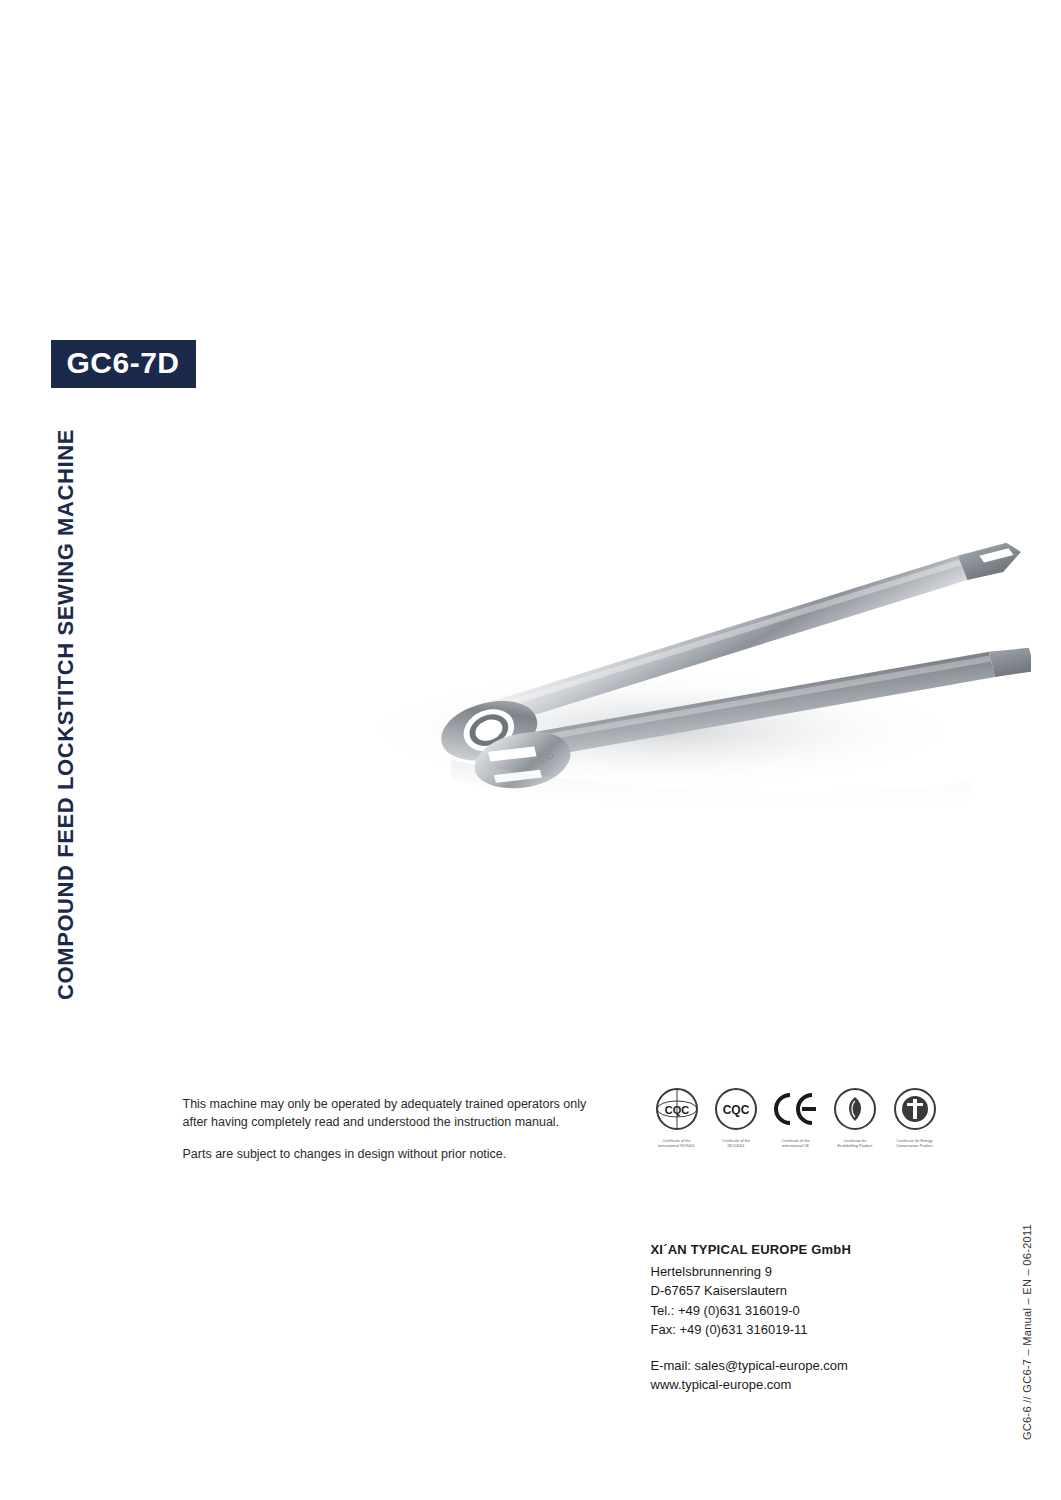GC6-7D
COMPOUND FEED LOCKSTITCH SEWING MACHINE
18
This machine may only be operated by adequately trained operators only after having completely read and understood the instruction manual.
Parts are subject to changes in design without prior notice.
CQC
Certificate of the
international ISO9001
CQC
Certificate of the
ISO14001
Certificate of the
international CE
Certificate for
Ecolabelling Product
Certificate for Energy
Conservation Product
XI´AN TYPICAL EUROPE GmbH
Hertelsbrunnenring 9
D-67657 Kaiserslautern
Tel.: +49 (0)631 316019-0
Fax: +49 (0)631 316019-11
E-mail: sales@typical-europe.com
www.typical-europe.com
GC6-6 // GC6-7 – Manual – EN – 06-2011